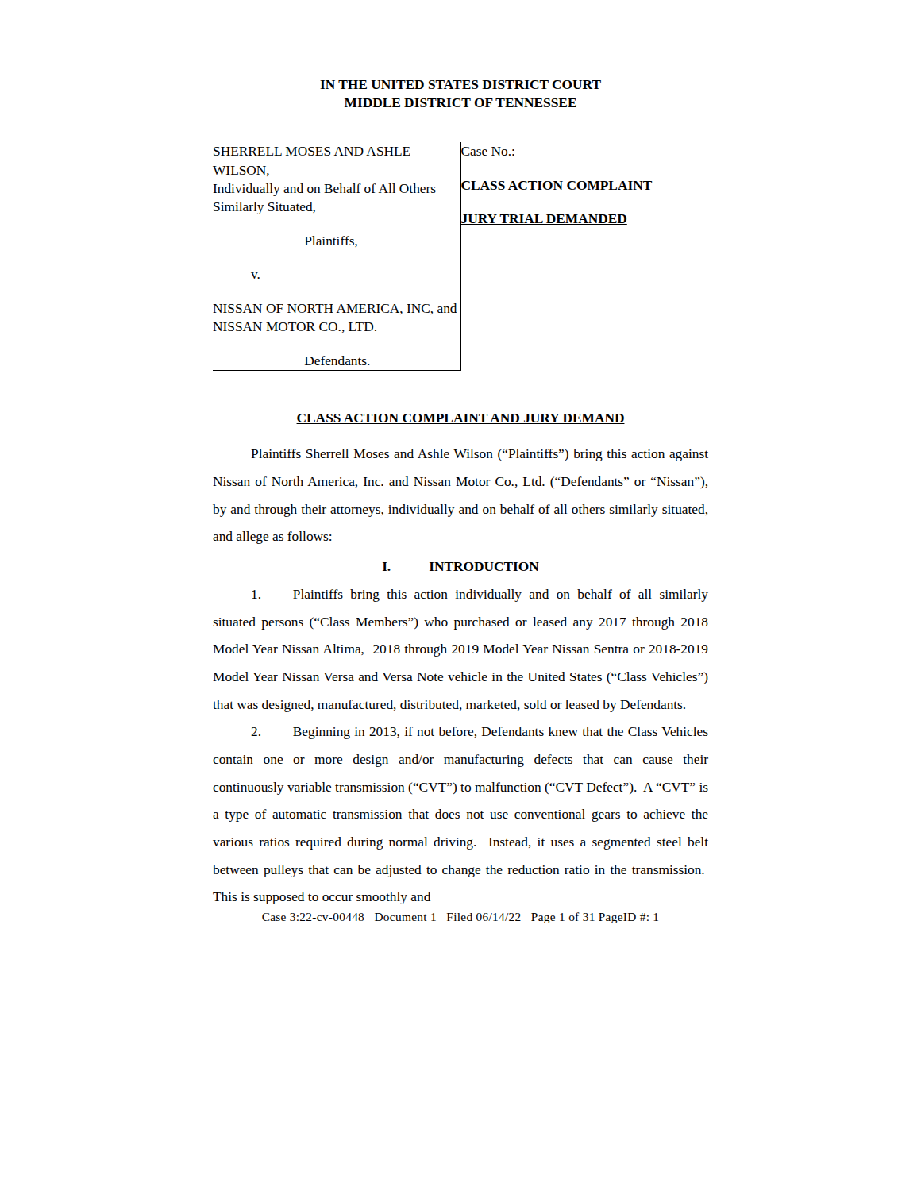IN THE UNITED STATES DISTRICT COURT
MIDDLE DISTRICT OF TENNESSEE
| SHERRELL MOSES and ASHLE WILSON, Individually and on Behalf of All Others Similarly Situated, Plaintiffs, v. NISSAN OF NORTH AMERICA, INC, and NISSAN MOTOR CO., LTD. Defendants. | Case No.: CLASS ACTION COMPLAINT JURY TRIAL DEMANDED |
CLASS ACTION COMPLAINT AND JURY DEMAND
Plaintiffs Sherrell Moses and Ashle Wilson (“Plaintiffs”) bring this action against Nissan of North America, Inc. and Nissan Motor Co., Ltd. (“Defendants” or “Nissan”), by and through their attorneys, individually and on behalf of all others similarly situated, and allege as follows:
I. INTRODUCTION
1. Plaintiffs bring this action individually and on behalf of all similarly situated persons (“Class Members”) who purchased or leased any 2017 through 2018 Model Year Nissan Altima, 2018 through 2019 Model Year Nissan Sentra or 2018-2019 Model Year Nissan Versa and Versa Note vehicle in the United States (“Class Vehicles”) that was designed, manufactured, distributed, marketed, sold or leased by Defendants.
2. Beginning in 2013, if not before, Defendants knew that the Class Vehicles contain one or more design and/or manufacturing defects that can cause their continuously variable transmission (“CVT”) to malfunction (“CVT Defect”). A “CVT” is a type of automatic transmission that does not use conventional gears to achieve the various ratios required during normal driving. Instead, it uses a segmented steel belt between pulleys that can be adjusted to change the reduction ratio in the transmission. This is supposed to occur smoothly and
Case 3:22-cv-00448 Document 1 Filed 06/14/22 Page 1 of 31 PageID #: 1